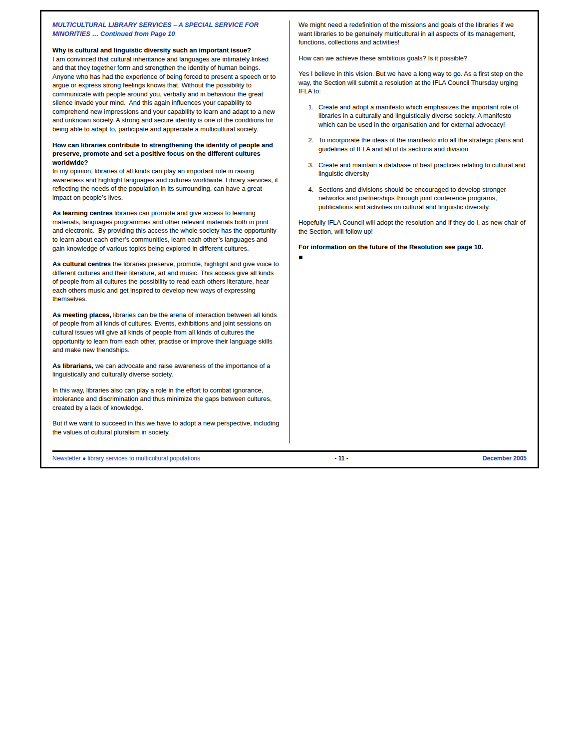MULTICULTURAL LIBRARY SERVICES – A SPECIAL SERVICE FOR MINORITIES … Continued from Page 10
Why is cultural and linguistic diversity such an important issue?
I am convinced that cultural inheritance and languages are intimately linked and that they together form and strengthen the identity of human beings. Anyone who has had the experience of being forced to present a speech or to argue or express strong feelings knows that. Without the possibility to communicate with people around you, verbally and in behaviour the great silence invade your mind. And this again influences your capability to comprehend new impressions and your capability to learn and adapt to a new and unknown society. A strong and secure identity is one of the conditions for being able to adapt to, participate and appreciate a multicultural society.
How can libraries contribute to strengthening the identity of people and preserve, promote and set a positive focus on the different cultures worldwide?
In my opinion, libraries of all kinds can play an important role in raising awareness and highlight languages and cultures worldwide. Library services, if reflecting the needs of the population in its surrounding, can have a great impact on people’s lives.
As learning centres libraries can promote and give access to learning materials, languages programmes and other relevant materials both in print and electronic. By providing this access the whole society has the opportunity to learn about each other’s communities, learn each other’s languages and gain knowledge of various topics being explored in different cultures.
As cultural centres the libraries preserve, promote, highlight and give voice to different cultures and their literature, art and music. This access give all kinds of people from all cultures the possibility to read each others literature, hear each others music and get inspired to develop new ways of expressing themselves.
As meeting places, libraries can be the arena of interaction between all kinds of people from all kinds of cultures. Events, exhibitions and joint sessions on cultural issues will give all kinds of people from all kinds of cultures the opportunity to learn from each other, practise or improve their language skills and make new friendships.
As librarians, we can advocate and raise awareness of the importance of a linguistically and culturally diverse society.
In this way, libraries also can play a role in the effort to combat ignorance, intolerance and discrimination and thus minimize the gaps between cultures, created by a lack of knowledge.
But if we want to succeed in this we have to adopt a new perspective, including the values of cultural pluralism in society.
We might need a redefinition of the missions and goals of the libraries if we want libraries to be genuinely multicultural in all aspects of its management, functions, collections and activities!
How can we achieve these ambitious goals? Is it possible?
Yes I believe in this vision. But we have a long way to go. As a first step on the way, the Section will submit a resolution at the IFLA Council Thursday urging IFLA to:
Create and adopt a manifesto which emphasizes the important role of libraries in a culturally and linguistically diverse society. A manifesto which can be used in the organisation and for external advocacy!
To incorporate the ideas of the manifesto into all the strategic plans and guidelines of IFLA and all of its sections and division
Create and maintain a database of best practices relating to cultural and linguistic diversity
Sections and divisions should be encouraged to develop stronger networks and partnerships through joint conference programs, publications and activities on cultural and linguistic diversity.
Hopefully IFLA Council will adopt the resolution and if they do I, as new chair of the Section, will follow up!
For information on the future of the Resolution see page 10.
■
Newsletter ● library services to multicultural populations
- 11 -
December 2005